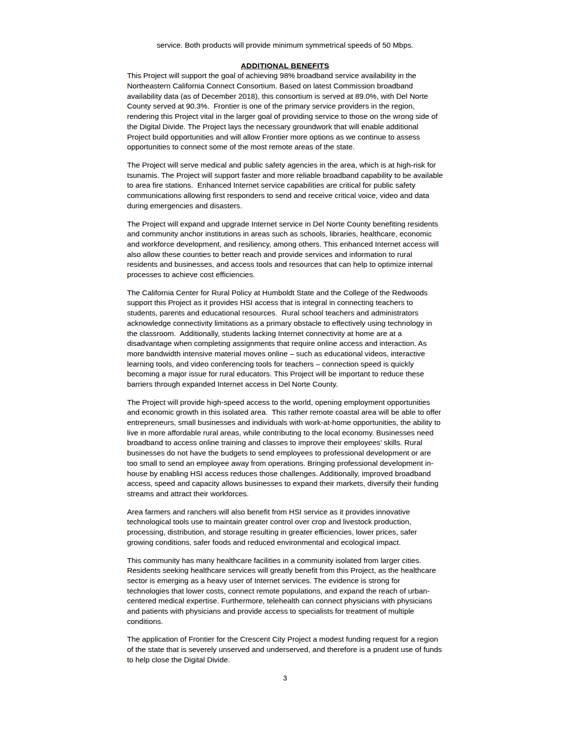service. Both products will provide minimum symmetrical speeds of 50 Mbps.
ADDITIONAL BENEFITS
This Project will support the goal of achieving 98% broadband service availability in the Northeastern California Connect Consortium. Based on latest Commission broadband availability data (as of December 2018), this consortium is served at 89.0%, with Del Norte County served at 90.3%. Frontier is one of the primary service providers in the region, rendering this Project vital in the larger goal of providing service to those on the wrong side of the Digital Divide. The Project lays the necessary groundwork that will enable additional Project build opportunities and will allow Frontier more options as we continue to assess opportunities to connect some of the most remote areas of the state.
The Project will serve medical and public safety agencies in the area, which is at high-risk for tsunamis. The Project will support faster and more reliable broadband capability to be available to area fire stations. Enhanced Internet service capabilities are critical for public safety communications allowing first responders to send and receive critical voice, video and data during emergencies and disasters.
The Project will expand and upgrade Internet service in Del Norte County benefiting residents and community anchor institutions in areas such as schools, libraries, healthcare, economic and workforce development, and resiliency, among others. This enhanced Internet access will also allow these counties to better reach and provide services and information to rural residents and businesses, and access tools and resources that can help to optimize internal processes to achieve cost efficiencies.
The California Center for Rural Policy at Humboldt State and the College of the Redwoods support this Project as it provides HSI access that is integral in connecting teachers to students, parents and educational resources. Rural school teachers and administrators acknowledge connectivity limitations as a primary obstacle to effectively using technology in the classroom. Additionally, students lacking Internet connectivity at home are at a disadvantage when completing assignments that require online access and interaction. As more bandwidth intensive material moves online – such as educational videos, interactive learning tools, and video conferencing tools for teachers – connection speed is quickly becoming a major issue for rural educators. This Project will be important to reduce these barriers through expanded Internet access in Del Norte County.
The Project will provide high-speed access to the world, opening employment opportunities and economic growth in this isolated area. This rather remote coastal area will be able to offer entrepreneurs, small businesses and individuals with work-at-home opportunities, the ability to live in more affordable rural areas, while contributing to the local economy. Businesses need broadband to access online training and classes to improve their employees’ skills. Rural businesses do not have the budgets to send employees to professional development or are too small to send an employee away from operations. Bringing professional development in-house by enabling HSI access reduces those challenges. Additionally, improved broadband access, speed and capacity allows businesses to expand their markets, diversify their funding streams and attract their workforces.
Area farmers and ranchers will also benefit from HSI service as it provides innovative technological tools use to maintain greater control over crop and livestock production, processing, distribution, and storage resulting in greater efficiencies, lower prices, safer growing conditions, safer foods and reduced environmental and ecological impact.
This community has many healthcare facilities in a community isolated from larger cities. Residents seeking healthcare services will greatly benefit from this Project, as the healthcare sector is emerging as a heavy user of Internet services. The evidence is strong for technologies that lower costs, connect remote populations, and expand the reach of urban-centered medical expertise. Furthermore, telehealth can connect physicians with physicians and patients with physicians and provide access to specialists for treatment of multiple conditions.
The application of Frontier for the Crescent City Project a modest funding request for a region of the state that is severely unserved and underserved, and therefore is a prudent use of funds to help close the Digital Divide.
3